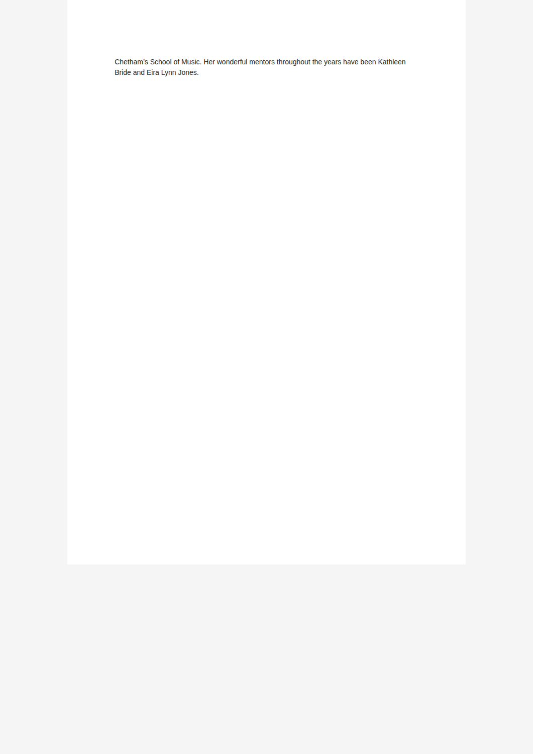Chetham’s School of Music. Her wonderful mentors throughout the years have been Kathleen Bride and Eira Lynn Jones.